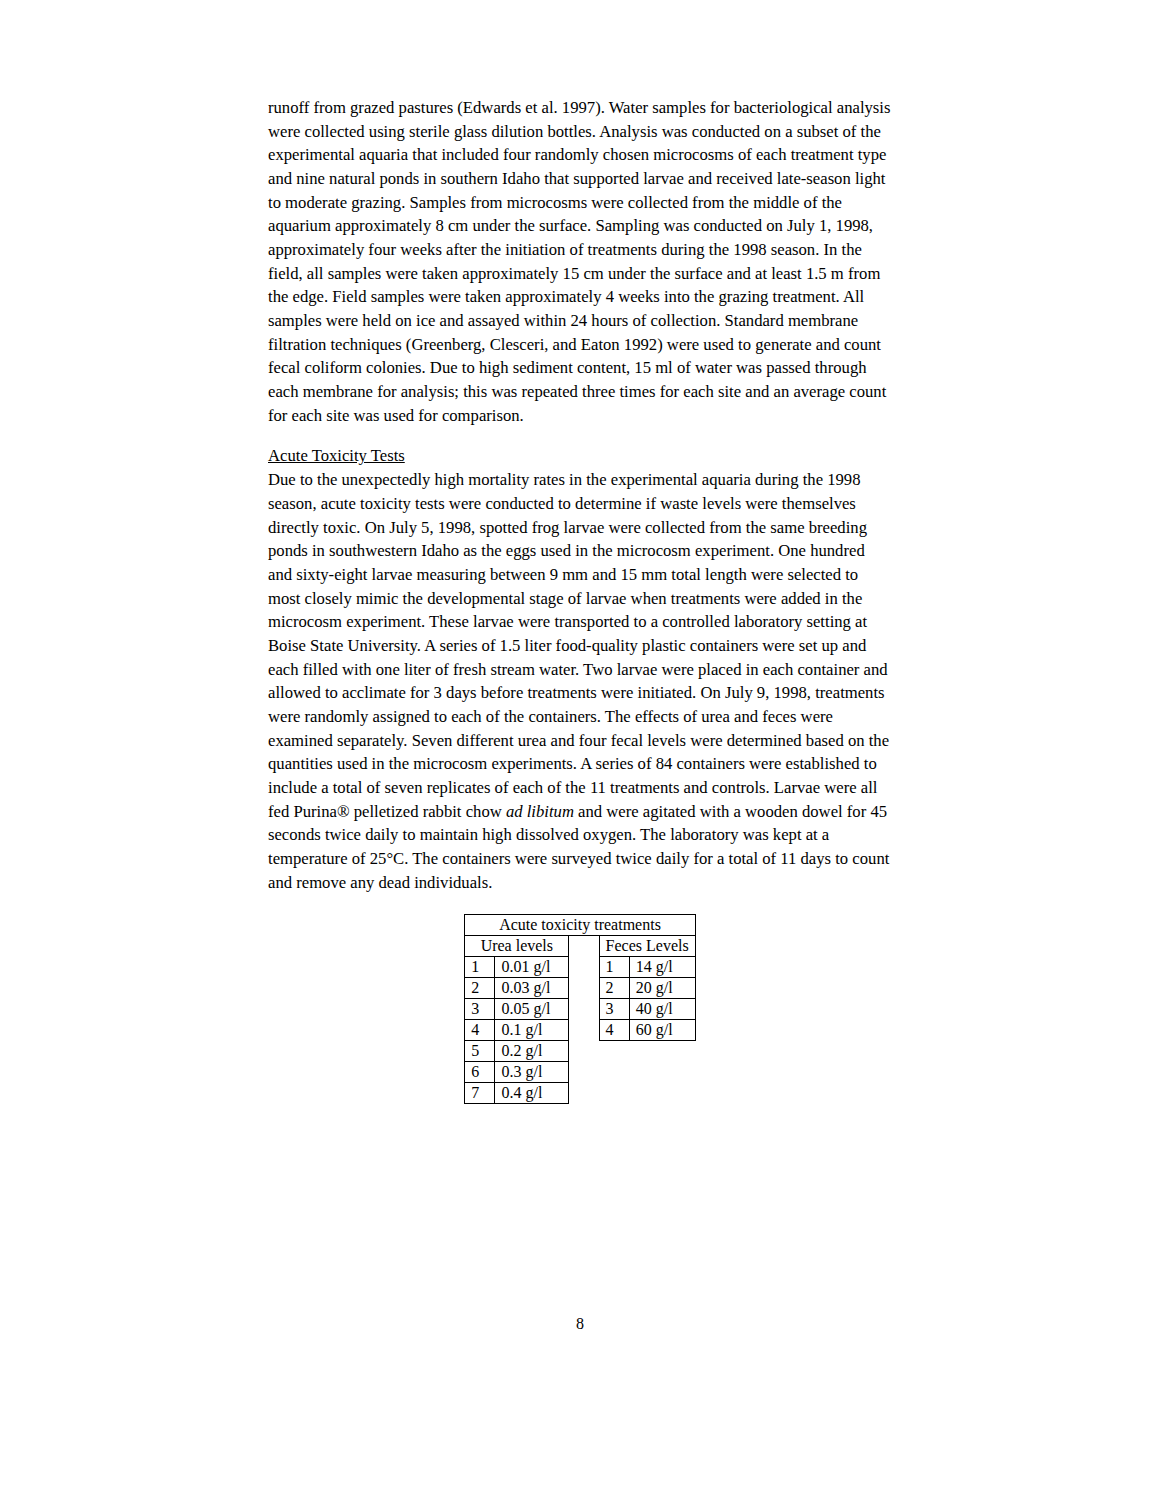runoff from grazed pastures (Edwards et al. 1997). Water samples for bacteriological analysis were collected using sterile glass dilution bottles. Analysis was conducted on a subset of the experimental aquaria that included four randomly chosen microcosms of each treatment type and nine natural ponds in southern Idaho that supported larvae and received late-season light to moderate grazing. Samples from microcosms were collected from the middle of the aquarium approximately 8 cm under the surface. Sampling was conducted on July 1, 1998, approximately four weeks after the initiation of treatments during the 1998 season. In the field, all samples were taken approximately 15 cm under the surface and at least 1.5 m from the edge. Field samples were taken approximately 4 weeks into the grazing treatment. All samples were held on ice and assayed within 24 hours of collection. Standard membrane filtration techniques (Greenberg, Clesceri, and Eaton 1992) were used to generate and count fecal coliform colonies. Due to high sediment content, 15 ml of water was passed through each membrane for analysis; this was repeated three times for each site and an average count for each site was used for comparison.
Acute Toxicity Tests
Due to the unexpectedly high mortality rates in the experimental aquaria during the 1998 season, acute toxicity tests were conducted to determine if waste levels were themselves directly toxic. On July 5, 1998, spotted frog larvae were collected from the same breeding ponds in southwestern Idaho as the eggs used in the microcosm experiment. One hundred and sixty-eight larvae measuring between 9 mm and 15 mm total length were selected to most closely mimic the developmental stage of larvae when treatments were added in the microcosm experiment. These larvae were transported to a controlled laboratory setting at Boise State University. A series of 1.5 liter food-quality plastic containers were set up and each filled with one liter of fresh stream water. Two larvae were placed in each container and allowed to acclimate for 3 days before treatments were initiated. On July 9, 1998, treatments were randomly assigned to each of the containers. The effects of urea and feces were examined separately. Seven different urea and four fecal levels were determined based on the quantities used in the microcosm experiments. A series of 84 containers were established to include a total of seven replicates of each of the 11 treatments and controls. Larvae were all fed Purina® pelletized rabbit chow ad libitum and were agitated with a wooden dowel for 45 seconds twice daily to maintain high dissolved oxygen. The laboratory was kept at a temperature of 25°C. The containers were surveyed twice daily for a total of 11 days to count and remove any dead individuals.
| Acute toxicity treatments |
| Urea levels | | Feces Levels |
| 1 | 0.01 g/l | | 1 | 14 g/l |
| 2 | 0.03 g/l | | 2 | 20 g/l |
| 3 | 0.05 g/l | | 3 | 40 g/l |
| 4 | 0.1 g/l | | 4 | 60 g/l |
| 5 | 0.2 g/l | | | |
| 6 | 0.3 g/l | | | |
| 7 | 0.4 g/l | | | |
8